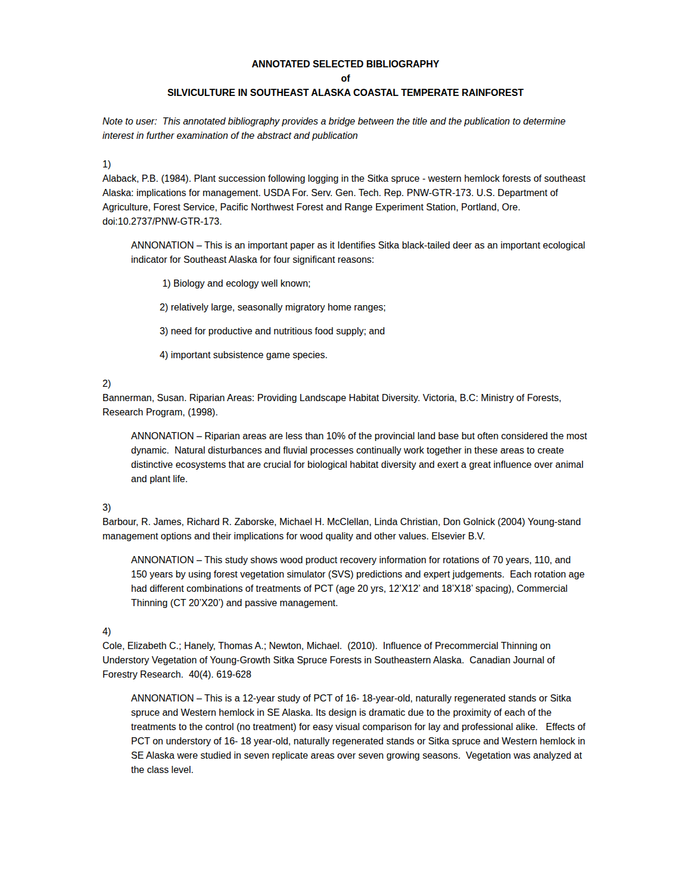ANNOTATED SELECTED BIBLIOGRAPHY
of
SILVICULTURE IN SOUTHEAST ALASKA COASTAL TEMPERATE RAINFOREST
Note to user: This annotated bibliography provides a bridge between the title and the publication to determine interest in further examination of the abstract and publication
1)
Alaback, P.B. (1984). Plant succession following logging in the Sitka spruce ‐ western hemlock forests of southeast Alaska: implications for management. USDA For. Serv. Gen. Tech. Rep. PNW-GTR-173. U.S. Department of Agriculture, Forest Service, Pacific Northwest Forest and Range Experiment Station, Portland, Ore. doi:10.2737/PNW-GTR-173.
ANNONATION – This is an important paper as it Identifies Sitka black-tailed deer as an important ecological indicator for Southeast Alaska for four significant reasons:
1) Biology and ecology well known;
2) relatively large, seasonally migratory home ranges;
3) need for productive and nutritious food supply; and
4) important subsistence game species.
2)
Bannerman, Susan. Riparian Areas: Providing Landscape Habitat Diversity. Victoria, B.C: Ministry of Forests, Research Program, (1998).
ANNONATION – Riparian areas are less than 10% of the provincial land base but often considered the most dynamic. Natural disturbances and fluvial processes continually work together in these areas to create distinctive ecosystems that are crucial for biological habitat diversity and exert a great influence over animal and plant life.
3)
Barbour, R. James, Richard R. Zaborske, Michael H. McClellan, Linda Christian, Don Golnick (2004) Young-stand management options and their implications for wood quality and other values. Elsevier B.V.
ANNONATION – This study shows wood product recovery information for rotations of 70 years, 110, and 150 years by using forest vegetation simulator (SVS) predictions and expert judgements. Each rotation age had different combinations of treatments of PCT (age 20 yrs, 12’X12’ and 18’X18’ spacing), Commercial Thinning (CT 20’X20’) and passive management.
4)
Cole, Elizabeth C.; Hanely, Thomas A.; Newton, Michael. (2010). Influence of Precommercial Thinning on Understory Vegetation of Young-Growth Sitka Spruce Forests in Southeastern Alaska. Canadian Journal of Forestry Research. 40(4). 619-628
ANNONATION – This is a 12-year study of PCT of 16- 18-year-old, naturally regenerated stands or Sitka spruce and Western hemlock in SE Alaska. Its design is dramatic due to the proximity of each of the treatments to the control (no treatment) for easy visual comparison for lay and professional alike. Effects of PCT on understory of 16- 18 year-old, naturally regenerated stands or Sitka spruce and Western hemlock in SE Alaska were studied in seven replicate areas over seven growing seasons. Vegetation was analyzed at the class level.